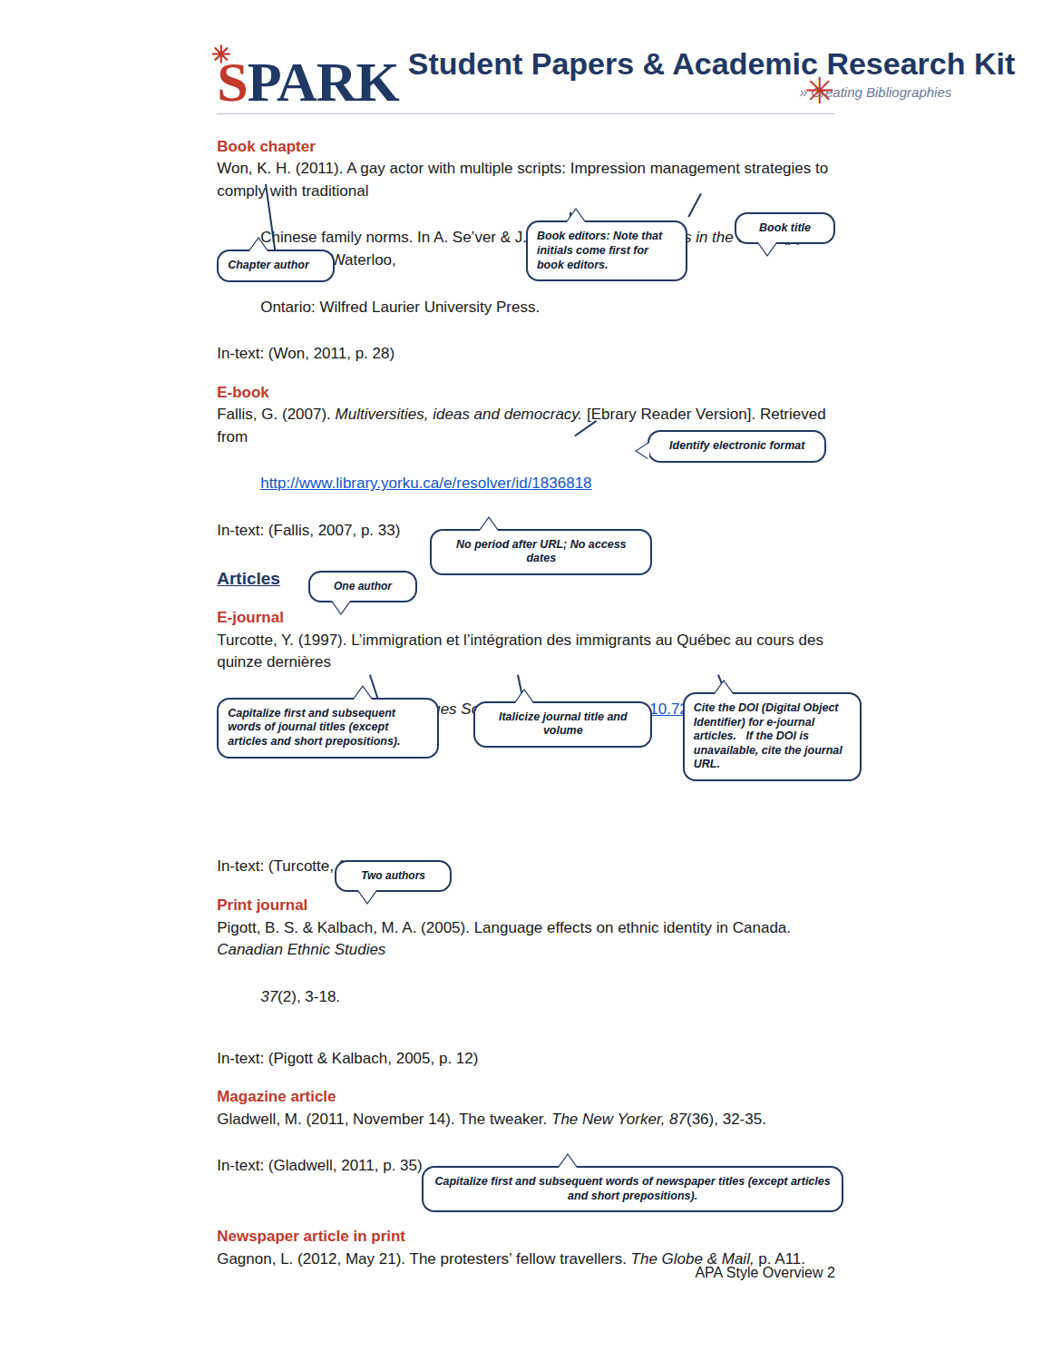SPARK
Student Papers & Academic Research Kit
» Creating Bibliographies
✳
Book chapter
Won, K. H. (2011). A gay actor with multiple scripts: Impression management strategies to comply with traditional Chinese family norms. In A. Se’ver & J. Trost. (Eds.), Skeletons in the closet (pp. 121-138). Waterloo, Ontario: Wilfred Laurier University Press.
Chapter author
Book editors: Note that initials come first for book editors.
Book title
In-text: (Won, 2011, p. 28)
E-book
Fallis, G. (2007). Multiversities, ideas and democracy. [Ebrary Reader Version]. Retrieved from http://www.library.yorku.ca/e/resolver/id/1836818
Identify electronic format
In-text: (Fallis, 2007, p. 33) No period after URL; No access dates
Articles
E-journal One author
Turcotte, Y. (1997). L’immigration et l’intégration des immigrants au Québec au cours des quinze dernières années. Nouvelles Pratiques Sociales, 10(1), 53-57. doi: 10.7202/301385ar
Capitalize first and subsequent words of journal titles (except articles and short prepositions).
Italicize journal title and volume
Cite the DOI (Digital Object Identifier) for e-journal articles. If the DOI is unavailable, cite the journal URL.
In-text: (Turcotte, 1997, p. 55)
Print journal Two authors
Pigott, B. S. & Kalbach, M. A. (2005). Language effects on ethnic identity in Canada. Canadian Ethnic Studies 37(2), 3-18.
In-text: (Pigott & Kalbach, 2005, p. 12)
Magazine article
Gladwell, M. (2011, November 14). The tweaker. The New Yorker, 87(36), 32-35.
In-text: (Gladwell, 2011, p. 35) Capitalize first and subsequent words of newspaper titles (except articles and short prepositions).
Newspaper article in print
Gagnon, L. (2012, May 21). The protesters’ fellow travellers. The Globe & Mail, p. A11.
APA Style Overview 2